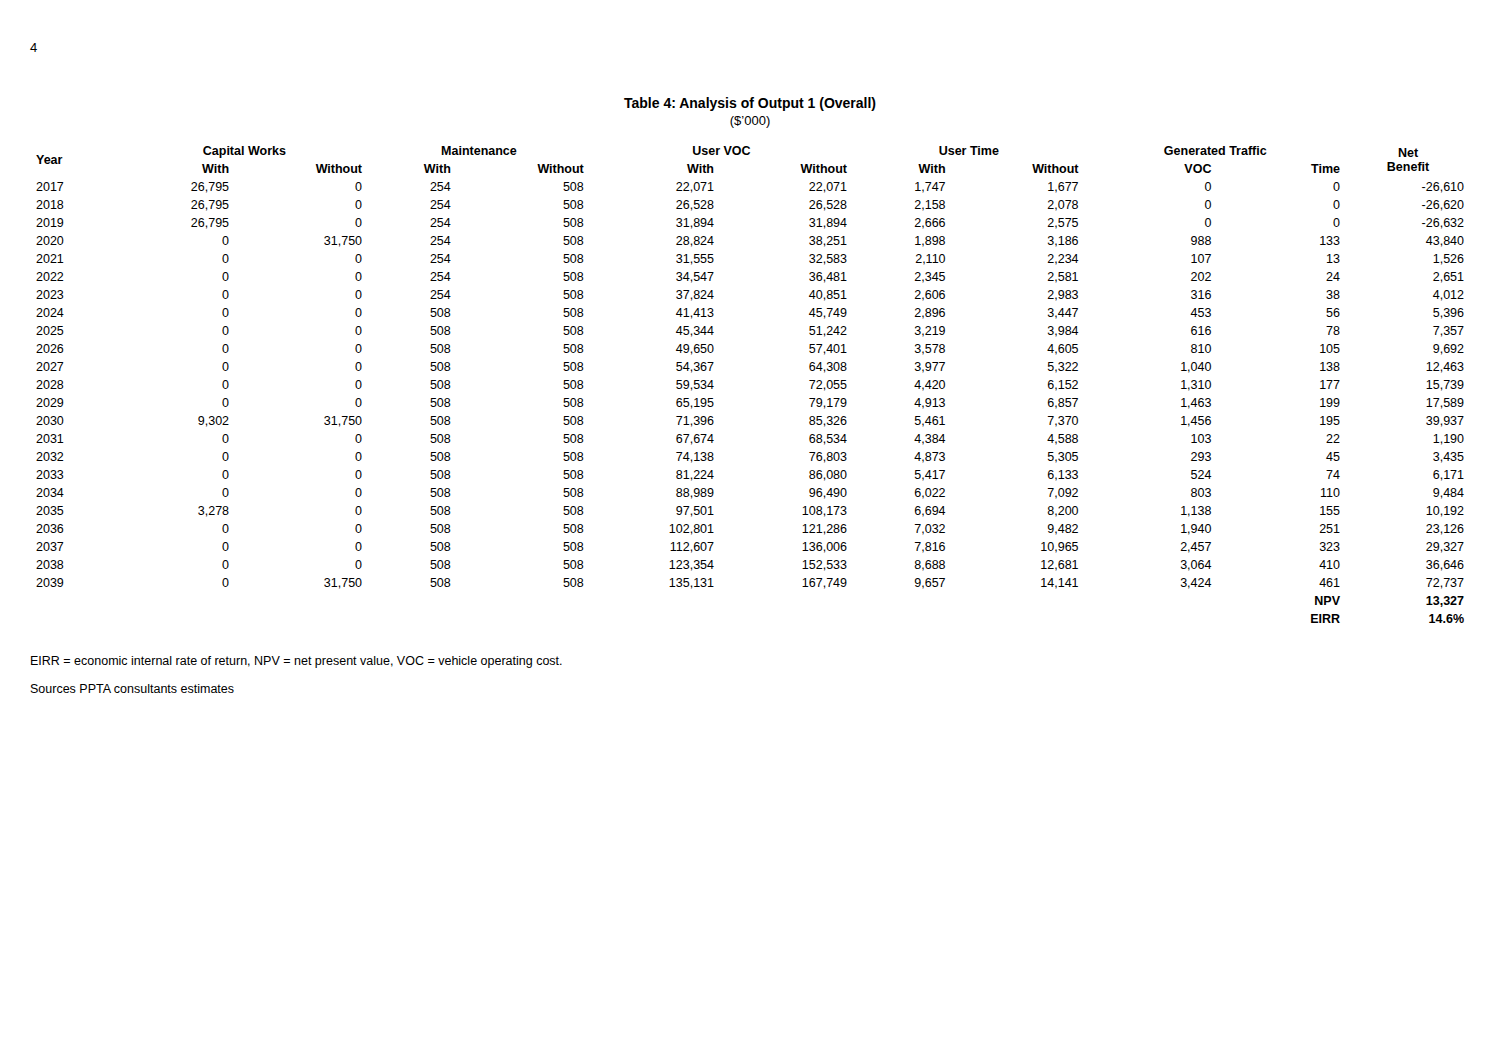4
Table 4: Analysis of Output 1 (Overall)
($’000)
| Year | Capital Works | Maintenance | User VOC | User Time | Generated Traffic | Net Benefit |
| --- | --- | --- | --- | --- | --- | --- |
| With | Without | With | Without | With | Without | With | Without | VOC | Time |
| 2017 | 26,795 | 0 | 254 | 508 | 22,071 | 22,071 | 1,747 | 1,677 | 0 | 0 | -26,610 |
| 2018 | 26,795 | 0 | 254 | 508 | 26,528 | 26,528 | 2,158 | 2,078 | 0 | 0 | -26,620 |
| 2019 | 26,795 | 0 | 254 | 508 | 31,894 | 31,894 | 2,666 | 2,575 | 0 | 0 | -26,632 |
| 2020 | 0 | 31,750 | 254 | 508 | 28,824 | 38,251 | 1,898 | 3,186 | 988 | 133 | 43,840 |
| 2021 | 0 | 0 | 254 | 508 | 31,555 | 32,583 | 2,110 | 2,234 | 107 | 13 | 1,526 |
| 2022 | 0 | 0 | 254 | 508 | 34,547 | 36,481 | 2,345 | 2,581 | 202 | 24 | 2,651 |
| 2023 | 0 | 0 | 254 | 508 | 37,824 | 40,851 | 2,606 | 2,983 | 316 | 38 | 4,012 |
| 2024 | 0 | 0 | 508 | 508 | 41,413 | 45,749 | 2,896 | 3,447 | 453 | 56 | 5,396 |
| 2025 | 0 | 0 | 508 | 508 | 45,344 | 51,242 | 3,219 | 3,984 | 616 | 78 | 7,357 |
| 2026 | 0 | 0 | 508 | 508 | 49,650 | 57,401 | 3,578 | 4,605 | 810 | 105 | 9,692 |
| 2027 | 0 | 0 | 508 | 508 | 54,367 | 64,308 | 3,977 | 5,322 | 1,040 | 138 | 12,463 |
| 2028 | 0 | 0 | 508 | 508 | 59,534 | 72,055 | 4,420 | 6,152 | 1,310 | 177 | 15,739 |
| 2029 | 0 | 0 | 508 | 508 | 65,195 | 79,179 | 4,913 | 6,857 | 1,463 | 199 | 17,589 |
| 2030 | 9,302 | 31,750 | 508 | 508 | 71,396 | 85,326 | 5,461 | 7,370 | 1,456 | 195 | 39,937 |
| 2031 | 0 | 0 | 508 | 508 | 67,674 | 68,534 | 4,384 | 4,588 | 103 | 22 | 1,190 |
| 2032 | 0 | 0 | 508 | 508 | 74,138 | 76,803 | 4,873 | 5,305 | 293 | 45 | 3,435 |
| 2033 | 0 | 0 | 508 | 508 | 81,224 | 86,080 | 5,417 | 6,133 | 524 | 74 | 6,171 |
| 2034 | 0 | 0 | 508 | 508 | 88,989 | 96,490 | 6,022 | 7,092 | 803 | 110 | 9,484 |
| 2035 | 3,278 | 0 | 508 | 508 | 97,501 | 108,173 | 6,694 | 8,200 | 1,138 | 155 | 10,192 |
| 2036 | 0 | 0 | 508 | 508 | 102,801 | 121,286 | 7,032 | 9,482 | 1,940 | 251 | 23,126 |
| 2037 | 0 | 0 | 508 | 508 | 112,607 | 136,006 | 7,816 | 10,965 | 2,457 | 323 | 29,327 |
| 2038 | 0 | 0 | 508 | 508 | 123,354 | 152,533 | 8,688 | 12,681 | 3,064 | 410 | 36,646 |
| 2039 | 0 | 31,750 | 508 | 508 | 135,131 | 167,749 | 9,657 | 14,141 | 3,424 | 461 | 72,737 |
| | NPV | 13,327 |
| | EIRR | 14.6% |
EIRR = economic internal rate of return, NPV = net present value, VOC = vehicle operating cost.
Sources PPTA consultants estimates